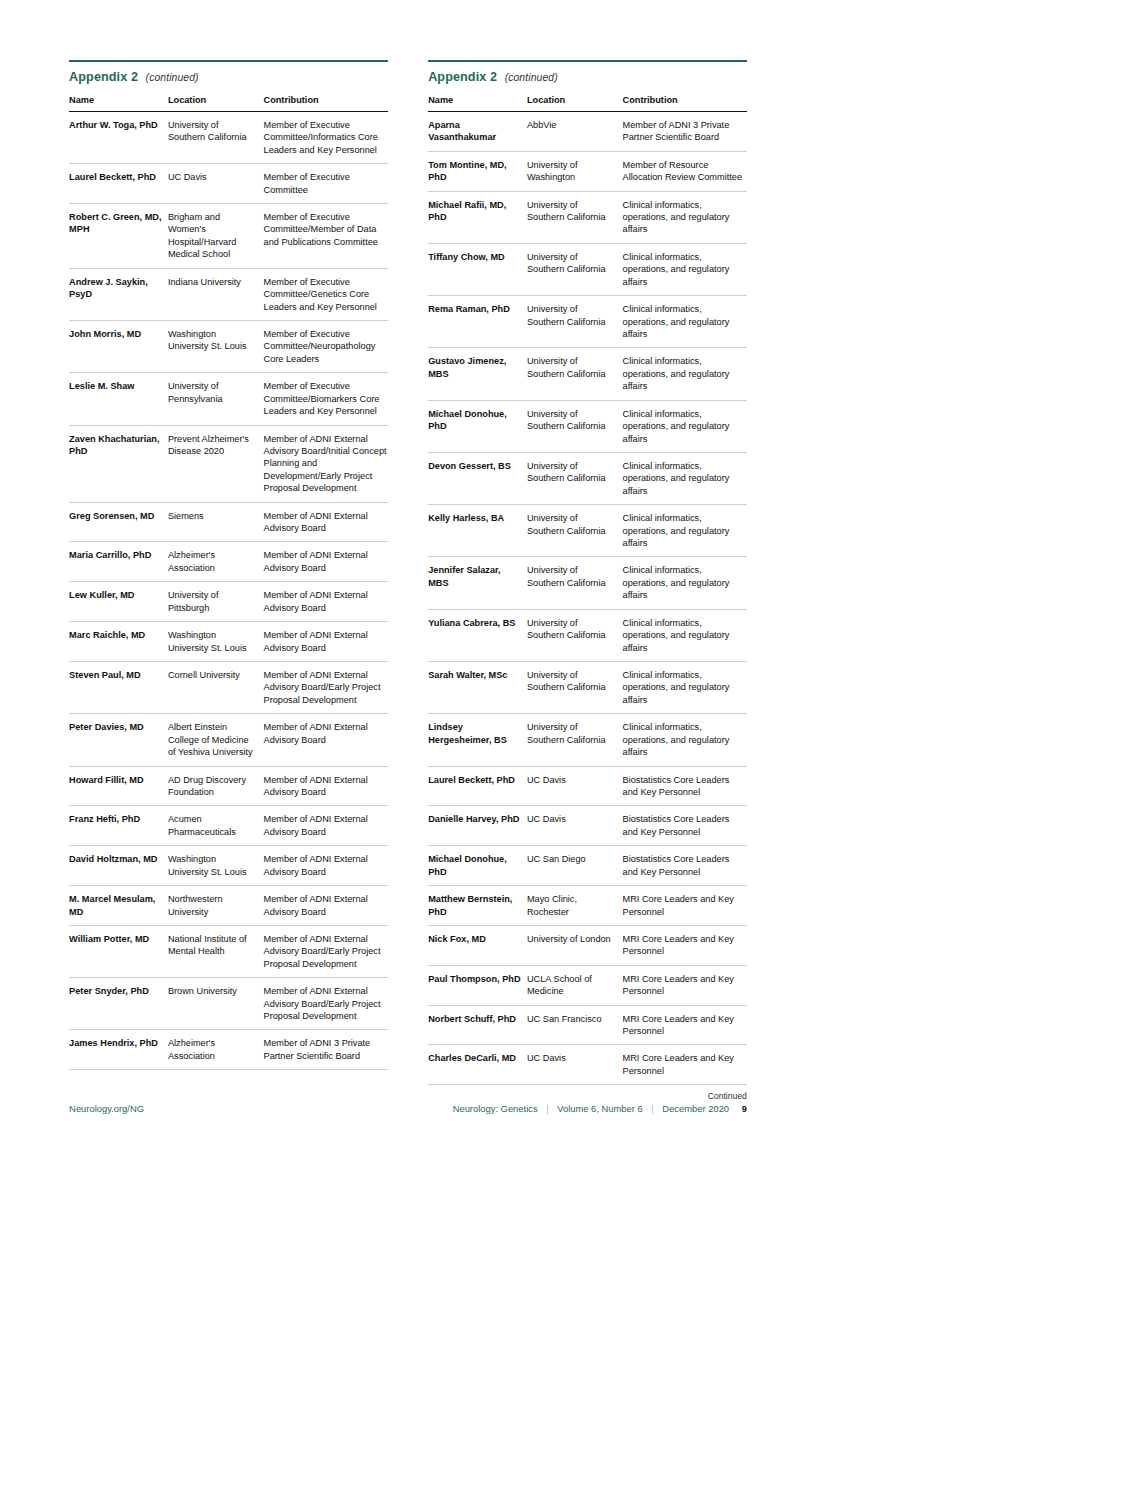Appendix 2 (continued)
| Name | Location | Contribution |
| --- | --- | --- |
| Arthur W. Toga, PhD | University of Southern California | Member of Executive Committee/Informatics Core Leaders and Key Personnel |
| Laurel Beckett, PhD | UC Davis | Member of Executive Committee |
| Robert C. Green, MD, MPH | Brigham and Women's Hospital/Harvard Medical School | Member of Executive Committee/Member of Data and Publications Committee |
| Andrew J. Saykin, PsyD | Indiana University | Member of Executive Committee/Genetics Core Leaders and Key Personnel |
| John Morris, MD | Washington University St. Louis | Member of Executive Committee/Neuropathology Core Leaders |
| Leslie M. Shaw | University of Pennsylvania | Member of Executive Committee/Biomarkers Core Leaders and Key Personnel |
| Zaven Khachaturian, PhD | Prevent Alzheimer's Disease 2020 | Member of ADNI External Advisory Board/Initial Concept Planning and Development/Early Project Proposal Development |
| Greg Sorensen, MD | Siemens | Member of ADNI External Advisory Board |
| Maria Carrillo, PhD | Alzheimer's Association | Member of ADNI External Advisory Board |
| Lew Kuller, MD | University of Pittsburgh | Member of ADNI External Advisory Board |
| Marc Raichle, MD | Washington University St. Louis | Member of ADNI External Advisory Board |
| Steven Paul, MD | Cornell University | Member of ADNI External Advisory Board/Early Project Proposal Development |
| Peter Davies, MD | Albert Einstein College of Medicine of Yeshiva University | Member of ADNI External Advisory Board |
| Howard Fillit, MD | AD Drug Discovery Foundation | Member of ADNI External Advisory Board |
| Franz Hefti, PhD | Acumen Pharmaceuticals | Member of ADNI External Advisory Board |
| David Holtzman, MD | Washington University St. Louis | Member of ADNI External Advisory Board |
| M. Marcel Mesulam, MD | Northwestern University | Member of ADNI External Advisory Board |
| William Potter, MD | National Institute of Mental Health | Member of ADNI External Advisory Board/Early Project Proposal Development |
| Peter Snyder, PhD | Brown University | Member of ADNI External Advisory Board/Early Project Proposal Development |
| James Hendrix, PhD | Alzheimer's Association | Member of ADNI 3 Private Partner Scientific Board |
Appendix 2 (continued)
| Name | Location | Contribution |
| --- | --- | --- |
| Aparna Vasanthakumar | AbbVie | Member of ADNI 3 Private Partner Scientific Board |
| Tom Montine, MD, PhD | University of Washington | Member of Resource Allocation Review Committee |
| Michael Rafii, MD, PhD | University of Southern California | Clinical informatics, operations, and regulatory affairs |
| Tiffany Chow, MD | University of Southern California | Clinical informatics, operations, and regulatory affairs |
| Rema Raman, PhD | University of Southern California | Clinical informatics, operations, and regulatory affairs |
| Gustavo Jimenez, MBS | University of Southern California | Clinical informatics, operations, and regulatory affairs |
| Michael Donohue, PhD | University of Southern California | Clinical informatics, operations, and regulatory affairs |
| Devon Gessert, BS | University of Southern California | Clinical informatics, operations, and regulatory affairs |
| Kelly Harless, BA | University of Southern California | Clinical informatics, operations, and regulatory affairs |
| Jennifer Salazar, MBS | University of Southern California | Clinical informatics, operations, and regulatory affairs |
| Yuliana Cabrera, BS | University of Southern California | Clinical informatics, operations, and regulatory affairs |
| Sarah Walter, MSc | University of Southern California | Clinical informatics, operations, and regulatory affairs |
| Lindsey Hergesheimer, BS | University of Southern California | Clinical informatics, operations, and regulatory affairs |
| Laurel Beckett, PhD | UC Davis | Biostatistics Core Leaders and Key Personnel |
| Danielle Harvey, PhD | UC Davis | Biostatistics Core Leaders and Key Personnel |
| Michael Donohue, PhD | UC San Diego | Biostatistics Core Leaders and Key Personnel |
| Matthew Bernstein, PhD | Mayo Clinic, Rochester | MRI Core Leaders and Key Personnel |
| Nick Fox, MD | University of London | MRI Core Leaders and Key Personnel |
| Paul Thompson, PhD | UCLA School of Medicine | MRI Core Leaders and Key Personnel |
| Norbert Schuff, PhD | UC San Francisco | MRI Core Leaders and Key Personnel |
| Charles DeCarli, MD | UC Davis | MRI Core Leaders and Key Personnel |
Continued
Neurology.org/NG
Neurology: Genetics | Volume 6, Number 6 | December 2020 9